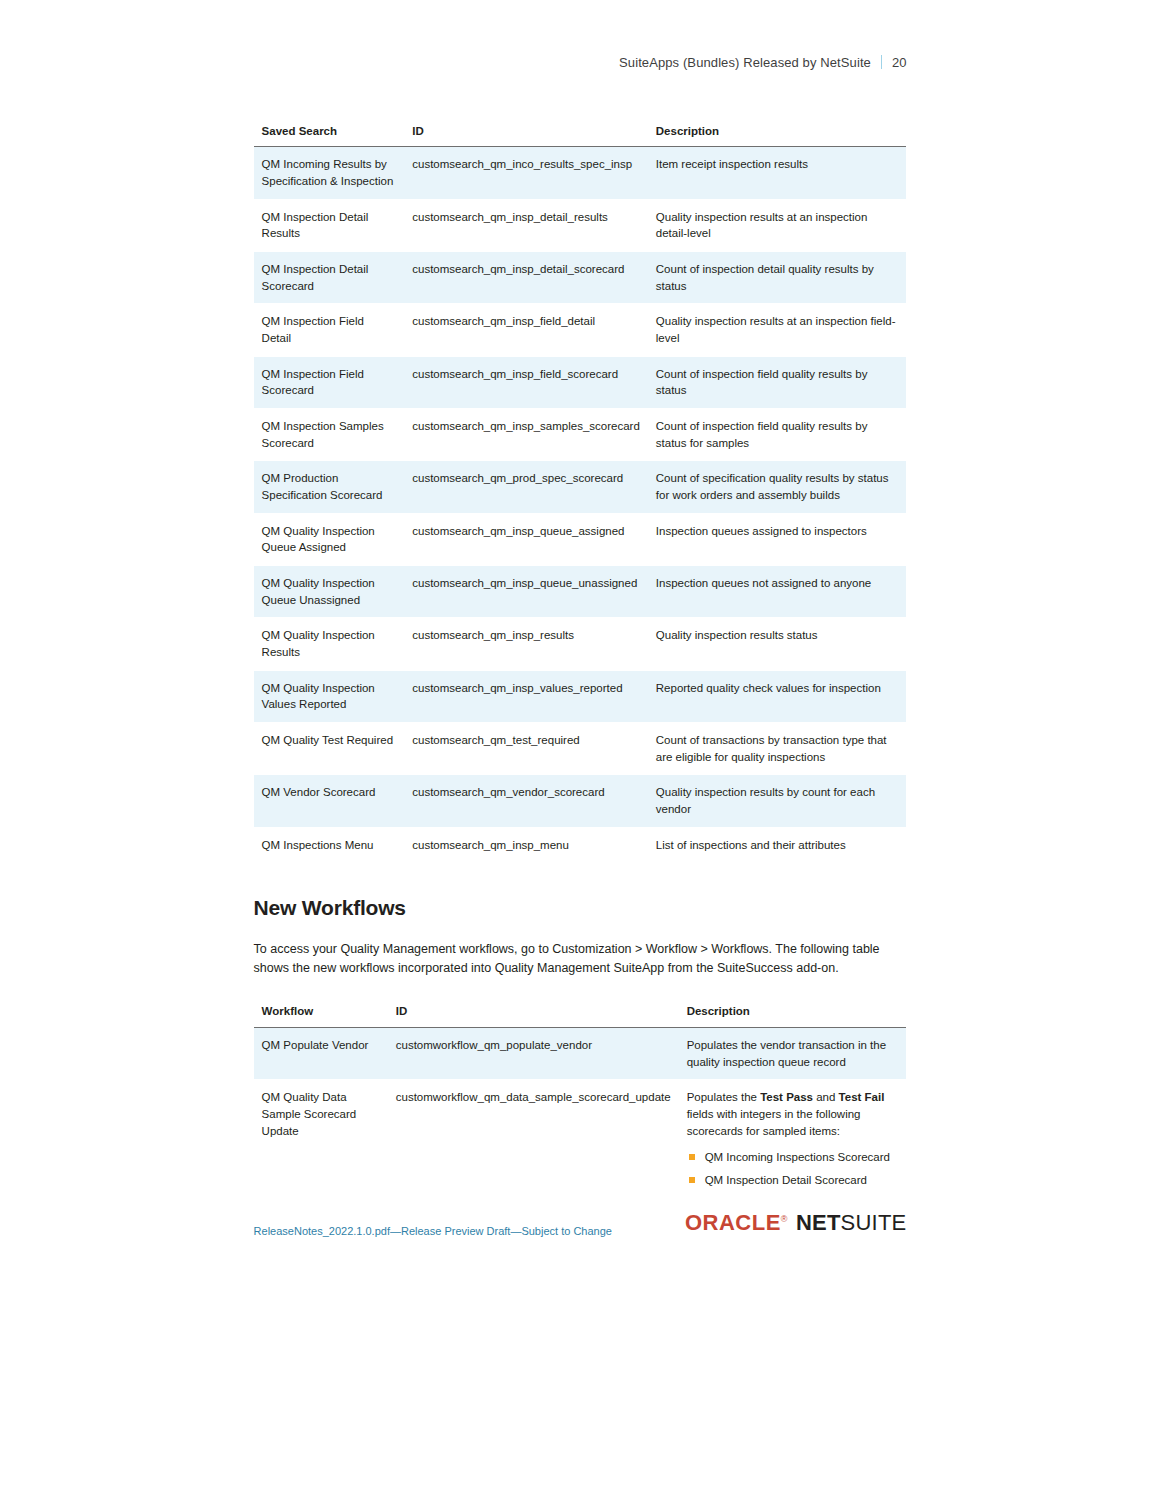SuiteApps (Bundles) Released by NetSuite 20
| Saved Search | ID | Description |
| --- | --- | --- |
| QM Incoming Results by Specification & Inspection | customsearch_qm_inco_results_spec_insp | Item receipt inspection results |
| QM Inspection Detail Results | customsearch_qm_insp_detail_results | Quality inspection results at an inspection detail-level |
| QM Inspection Detail Scorecard | customsearch_qm_insp_detail_scorecard | Count of inspection detail quality results by status |
| QM Inspection Field Detail | customsearch_qm_insp_field_detail | Quality inspection results at an inspection field-level |
| QM Inspection Field Scorecard | customsearch_qm_insp_field_scorecard | Count of inspection field quality results by status |
| QM Inspection Samples Scorecard | customsearch_qm_insp_samples_scorecard | Count of inspection field quality results by status for samples |
| QM Production Specification Scorecard | customsearch_qm_prod_spec_scorecard | Count of specification quality results by status for work orders and assembly builds |
| QM Quality Inspection Queue Assigned | customsearch_qm_insp_queue_assigned | Inspection queues assigned to inspectors |
| QM Quality Inspection Queue Unassigned | customsearch_qm_insp_queue_unassigned | Inspection queues not assigned to anyone |
| QM Quality Inspection Results | customsearch_qm_insp_results | Quality inspection results status |
| QM Quality Inspection Values Reported | customsearch_qm_insp_values_reported | Reported quality check values for inspection |
| QM Quality Test Required | customsearch_qm_test_required | Count of transactions by transaction type that are eligible for quality inspections |
| QM Vendor Scorecard | customsearch_qm_vendor_scorecard | Quality inspection results by count for each vendor |
| QM Inspections Menu | customsearch_qm_insp_menu | List of inspections and their attributes |
New Workflows
To access your Quality Management workflows, go to Customization > Workflow > Workflows. The following table shows the new workflows incorporated into Quality Management SuiteApp from the SuiteSuccess add-on.
| Workflow | ID | Description |
| --- | --- | --- |
| QM Populate Vendor | customworkflow_qm_populate_vendor | Populates the vendor transaction in the quality inspection queue record |
| QM Quality Data Sample Scorecard Update | customworkflow_qm_data_sample_scorecard_update | Populates the Test Pass and Test Fail fields with integers in the following scorecards for sampled items: QM Incoming Inspections Scorecard QM Inspection Detail Scorecard |
ReleaseNotes_2022.1.0.pdf—Release Preview Draft—Subject to Change
ORACLE®NET SUITE